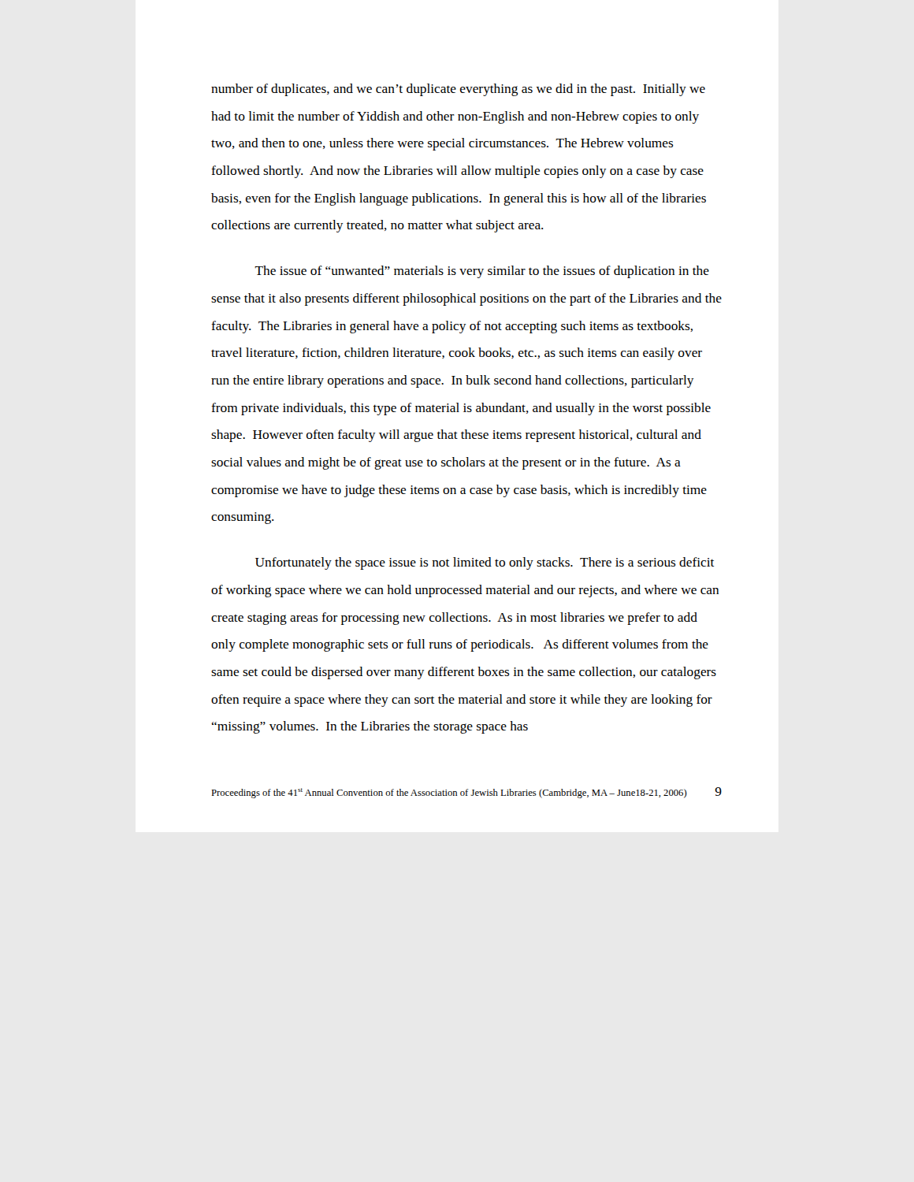number of duplicates, and we can’t duplicate everything as we did in the past. Initially we had to limit the number of Yiddish and other non-English and non-Hebrew copies to only two, and then to one, unless there were special circumstances. The Hebrew volumes followed shortly. And now the Libraries will allow multiple copies only on a case by case basis, even for the English language publications. In general this is how all of the libraries collections are currently treated, no matter what subject area.
The issue of “unwanted” materials is very similar to the issues of duplication in the sense that it also presents different philosophical positions on the part of the Libraries and the faculty. The Libraries in general have a policy of not accepting such items as textbooks, travel literature, fiction, children literature, cook books, etc., as such items can easily over run the entire library operations and space. In bulk second hand collections, particularly from private individuals, this type of material is abundant, and usually in the worst possible shape. However often faculty will argue that these items represent historical, cultural and social values and might be of great use to scholars at the present or in the future. As a compromise we have to judge these items on a case by case basis, which is incredibly time consuming.
Unfortunately the space issue is not limited to only stacks. There is a serious deficit of working space where we can hold unprocessed material and our rejects, and where we can create staging areas for processing new collections. As in most libraries we prefer to add only complete monographic sets or full runs of periodicals. As different volumes from the same set could be dispersed over many different boxes in the same collection, our catalogers often require a space where they can sort the material and store it while they are looking for “missing” volumes. In the Libraries the storage space has
Proceedings of the 41st Annual Convention of the Association of Jewish Libraries (Cambridge, MA – June18-21, 2006) 9